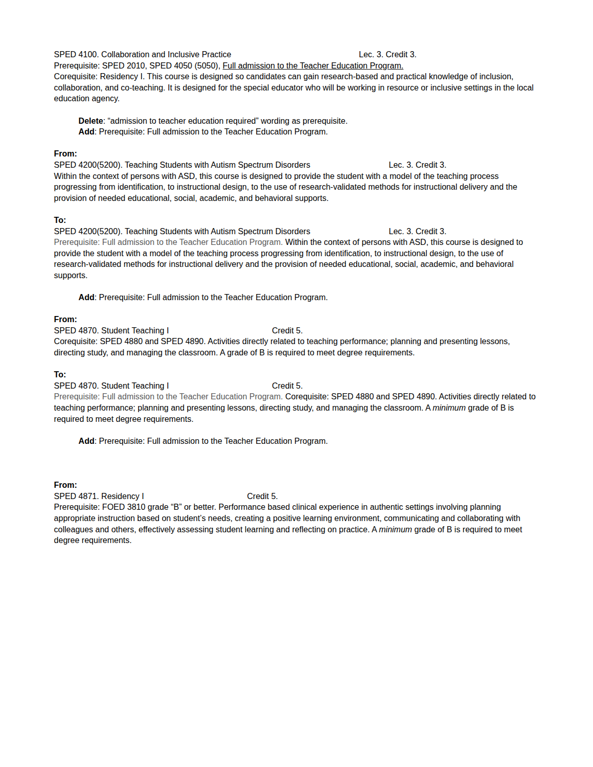SPED 4100. Collaboration and Inclusive Practice Lec. 3. Credit 3.
Prerequisite: SPED 2010, SPED 4050 (5050), Full admission to the Teacher Education Program.
Corequisite: Residency I. This course is designed so candidates can gain research-based and practical knowledge of inclusion, collaboration, and co-teaching. It is designed for the special educator who will be working in resource or inclusive settings in the local education agency.
Delete: “admission to teacher education required” wording as prerequisite.
Add: Prerequisite: Full admission to the Teacher Education Program.
From:
SPED 4200(5200). Teaching Students with Autism Spectrum Disorders Lec. 3. Credit 3.
Within the context of persons with ASD, this course is designed to provide the student with a model of the teaching process progressing from identification, to instructional design, to the use of research-validated methods for instructional delivery and the provision of needed educational, social, academic, and behavioral supports.
To:
SPED 4200(5200). Teaching Students with Autism Spectrum Disorders Lec. 3. Credit 3.
Prerequisite: Full admission to the Teacher Education Program. Within the context of persons with ASD, this course is designed to provide the student with a model of the teaching process progressing from identification, to instructional design, to the use of research-validated methods for instructional delivery and the provision of needed educational, social, academic, and behavioral supports.
Add: Prerequisite: Full admission to the Teacher Education Program.
From:
SPED 4870. Student Teaching I Credit 5.
Corequisite: SPED 4880 and SPED 4890. Activities directly related to teaching performance; planning and presenting lessons, directing study, and managing the classroom. A grade of B is required to meet degree requirements.
To:
SPED 4870. Student Teaching I Credit 5.
Prerequisite: Full admission to the Teacher Education Program. Corequisite: SPED 4880 and SPED 4890. Activities directly related to teaching performance; planning and presenting lessons, directing study, and managing the classroom. A minimum grade of B is required to meet degree requirements.
Add: Prerequisite: Full admission to the Teacher Education Program.
From:
SPED 4871. Residency I Credit 5.
Prerequisite: FOED 3810 grade “B” or better. Performance based clinical experience in authentic settings involving planning appropriate instruction based on student’s needs, creating a positive learning environment, communicating and collaborating with colleagues and others, effectively assessing student learning and reflecting on practice. A minimum grade of B is required to meet degree requirements.